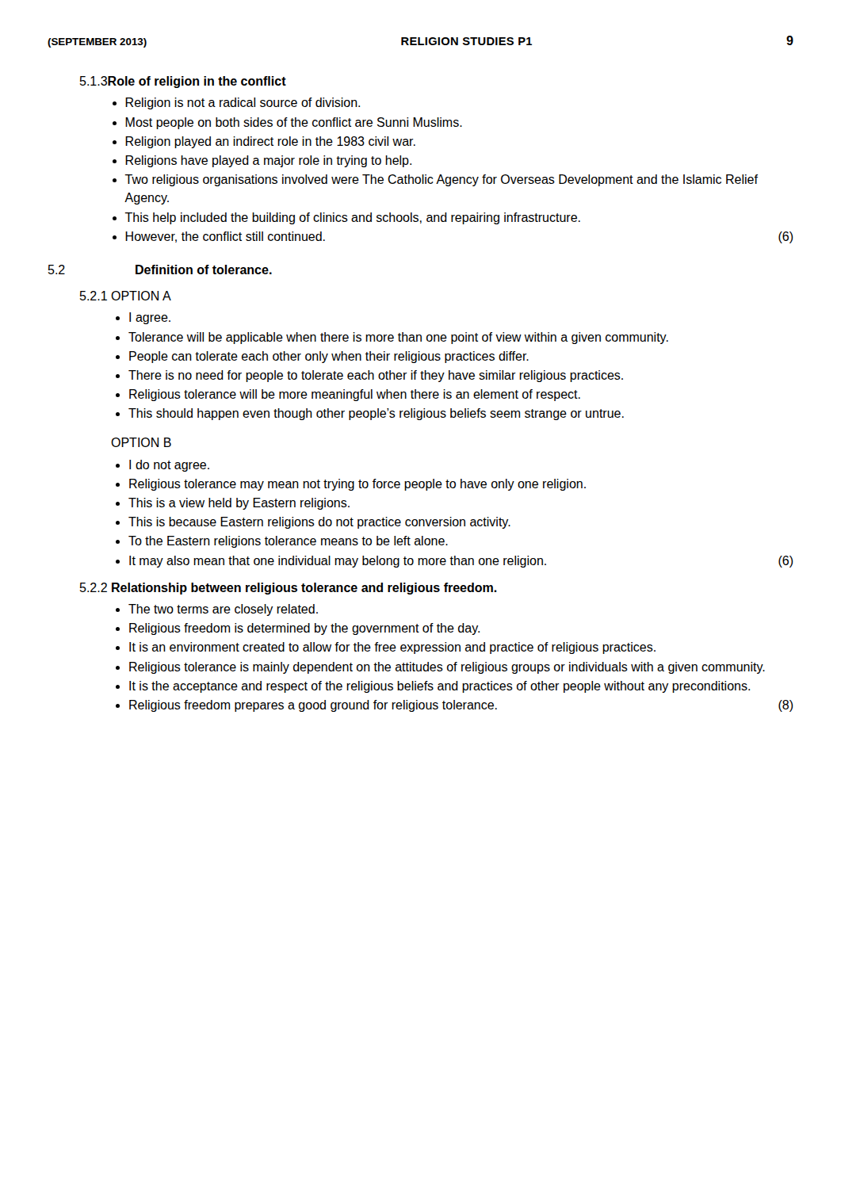(SEPTEMBER 2013)
RELIGION STUDIES P1
9
5.1.3
Role of religion in the conflict
Religion is not a radical source of division.
Most people on both sides of the conflict are Sunni Muslims.
Religion played an indirect role in the 1983 civil war.
Religions have played a major role in trying to help.
Two religious organisations involved were The Catholic Agency for Overseas Development and the Islamic Relief Agency.
This help included the building of clinics and schools, and repairing infrastructure.
However, the conflict still continued. (6)
5.2
Definition of tolerance.
5.2.1
OPTION A
I agree.
Tolerance will be applicable when there is more than one point of view within a given community.
People can tolerate each other only when their religious practices differ.
There is no need for people to tolerate each other if they have similar religious practices.
Religious tolerance will be more meaningful when there is an element of respect.
This should happen even though other people’s religious beliefs seem strange or untrue.
OPTION B
I do not agree.
Religious tolerance may mean not trying to force people to have only one religion.
This is a view held by Eastern religions.
This is because Eastern religions do not practice conversion activity.
To the Eastern religions tolerance means to be left alone.
It may also mean that one individual may belong to more than one religion. (6)
5.2.2
Relationship between religious tolerance and religious freedom.
The two terms are closely related.
Religious freedom is determined by the government of the day.
It is an environment created to allow for the free expression and practice of religious practices.
Religious tolerance is mainly dependent on the attitudes of religious groups or individuals with a given community.
It is the acceptance and respect of the religious beliefs and practices of other people without any preconditions.
Religious freedom prepares a good ground for religious tolerance. (8)